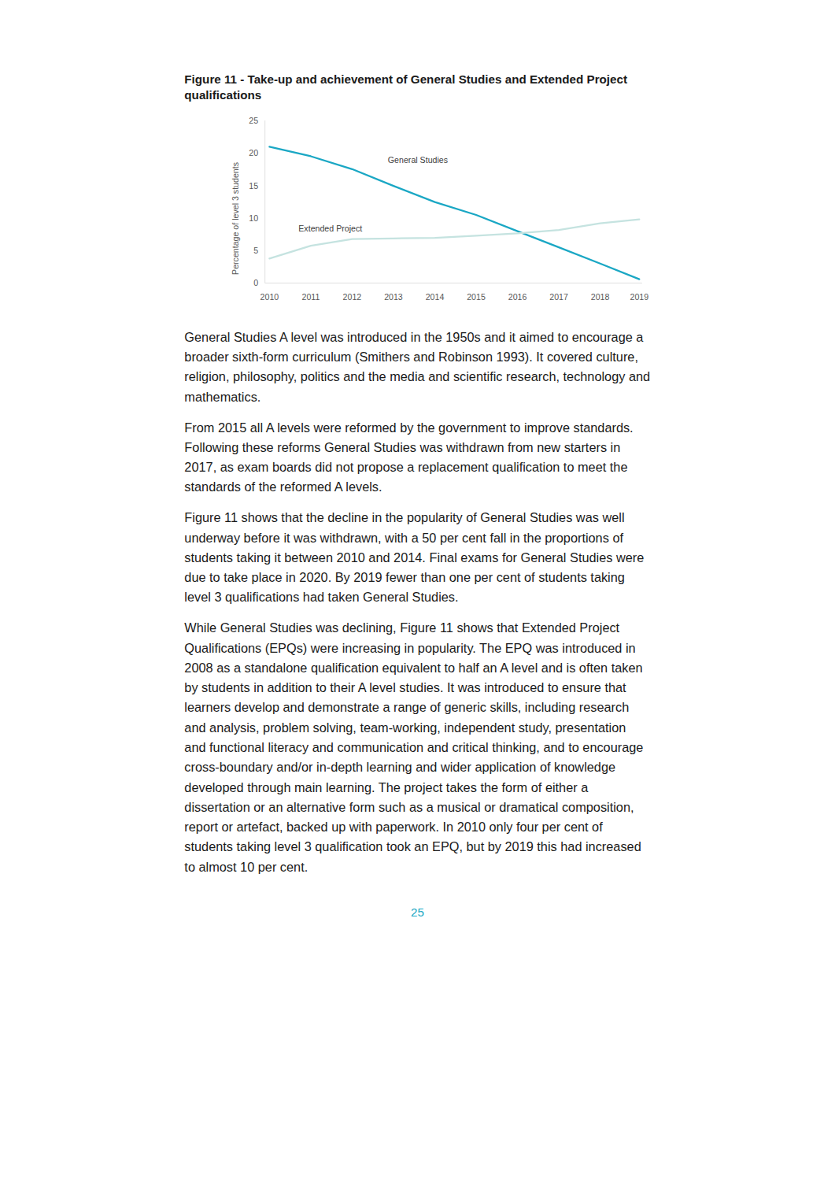Figure 11 - Take-up and achievement of General Studies and Extended Project qualifications
25 20 15 10 5 0 Percentage of level 3 students 2010 2011 2012 2013 2014 2015 2016 2017 2018 2019 General Studies Extended Project
General Studies A level was introduced in the 1950s and it aimed to encourage a broader sixth-form curriculum (Smithers and Robinson 1993). It covered culture, religion, philosophy, politics and the media and scientific research, technology and mathematics.
From 2015 all A levels were reformed by the government to improve standards. Following these reforms General Studies was withdrawn from new starters in 2017, as exam boards did not propose a replacement qualification to meet the standards of the reformed A levels.
Figure 11 shows that the decline in the popularity of General Studies was well underway before it was withdrawn, with a 50 per cent fall in the proportions of students taking it between 2010 and 2014. Final exams for General Studies were due to take place in 2020. By 2019 fewer than one per cent of students taking level 3 qualifications had taken General Studies.
While General Studies was declining, Figure 11 shows that Extended Project Qualifications (EPQs) were increasing in popularity. The EPQ was introduced in 2008 as a standalone qualification equivalent to half an A level and is often taken by students in addition to their A level studies. It was introduced to ensure that learners develop and demonstrate a range of generic skills, including research and analysis, problem solving, team-working, independent study, presentation and functional literacy and communication and critical thinking, and to encourage cross-boundary and/or in-depth learning and wider application of knowledge developed through main learning. The project takes the form of either a dissertation or an alternative form such as a musical or dramatical composition, report or artefact, backed up with paperwork. In 2010 only four per cent of students taking level 3 qualification took an EPQ, but by 2019 this had increased to almost 10 per cent.
25